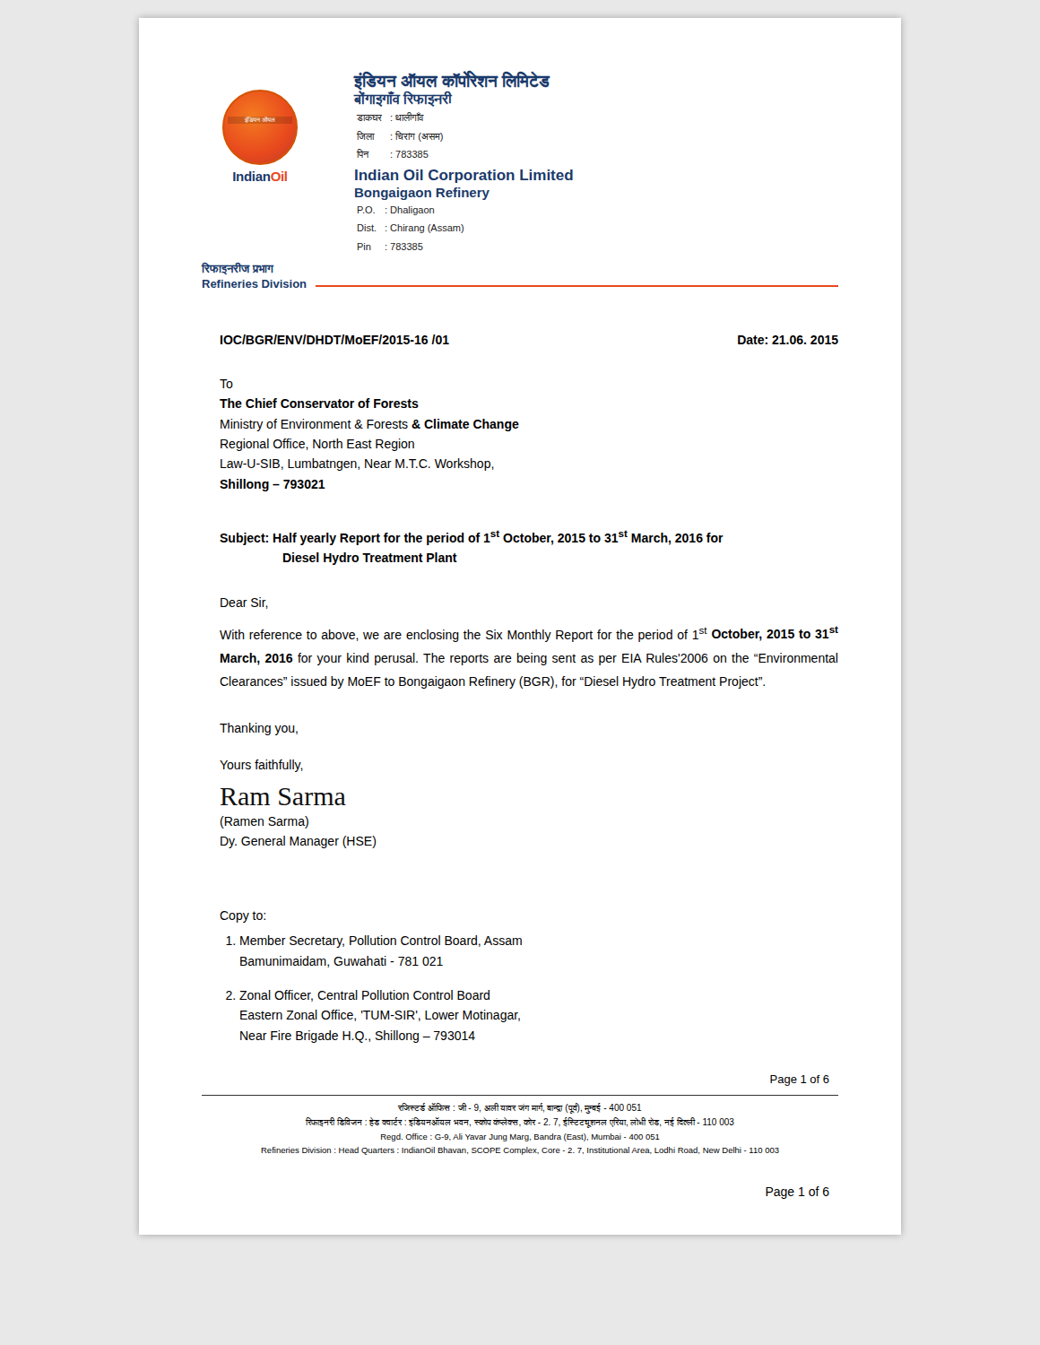इंडियन ऑयल
IndianOil
इंडियन ऑयल कॉर्पोरेशन लिमिटेड
बोंगाइगाँव रिफाइनरी
| डाकघर | : थालीगाँव |
| जिला | : चिरांग (असम) |
| पिन | : 783385 |
Indian Oil Corporation Limited
Bongaigaon Refinery
| P.O. | : Dhaligaon |
| Dist. | : Chirang (Assam) |
| Pin | : 783385 |
रिफाइनरीज प्रभाग
Refineries Division
IOC/BGR/ENV/DHDT/MoEF/2015-16 /01
Date: 21.06. 2015
To
The Chief Conservator of Forests
Ministry of Environment & Forests & Climate Change
Regional Office, North East Region
Law-U-SIB, Lumbatngen, Near M.T.C. Workshop,
Shillong – 793021
Subject: Half yearly Report for the period of 1st October, 2015 to 31st March, 2016 for Diesel Hydro Treatment Plant
Dear Sir,
With reference to above, we are enclosing the Six Monthly Report for the period of 1st October, 2015 to 31st March, 2016 for your kind perusal. The reports are being sent as per EIA Rules'2006 on the “Environmental Clearances” issued by MoEF to Bongaigaon Refinery (BGR), for “Diesel Hydro Treatment Project”.
Thanking you,
Yours faithfully,
Ram Sarma
(Ramen Sarma)
Dy. General Manager (HSE)
Copy to:
Member Secretary, Pollution Control Board, Assam
Bamunimaidam, Guwahati - 781 021
Zonal Officer, Central Pollution Control Board
Eastern Zonal Office, 'TUM-SIR', Lower Motinagar,
Near Fire Brigade H.Q., Shillong – 793014
Page 1 of 6
रजिस्टर्ड ऑफिस : जी - 9, अली यावर जंग मार्ग, बान्द्रा (पूर्व), मुम्बई - 400 051
रिफाइनरी डिविजन : हेड क्वार्टर : इंडियनऑयल भवन, स्कोप कंप्लेक्स, कोर - 2. 7, ईस्टिट्यूशनल एरिया, लोधी रोड, नई दिल्ली - 110 003
Regd. Office : G-9, Ali Yavar Jung Marg, Bandra (East), Mumbai - 400 051
Refineries Division : Head Quarters : IndianOil Bhavan, SCOPE Complex, Core - 2. 7, Institutional Area, Lodhi Road, New Delhi - 110 003
Page 1 of 6